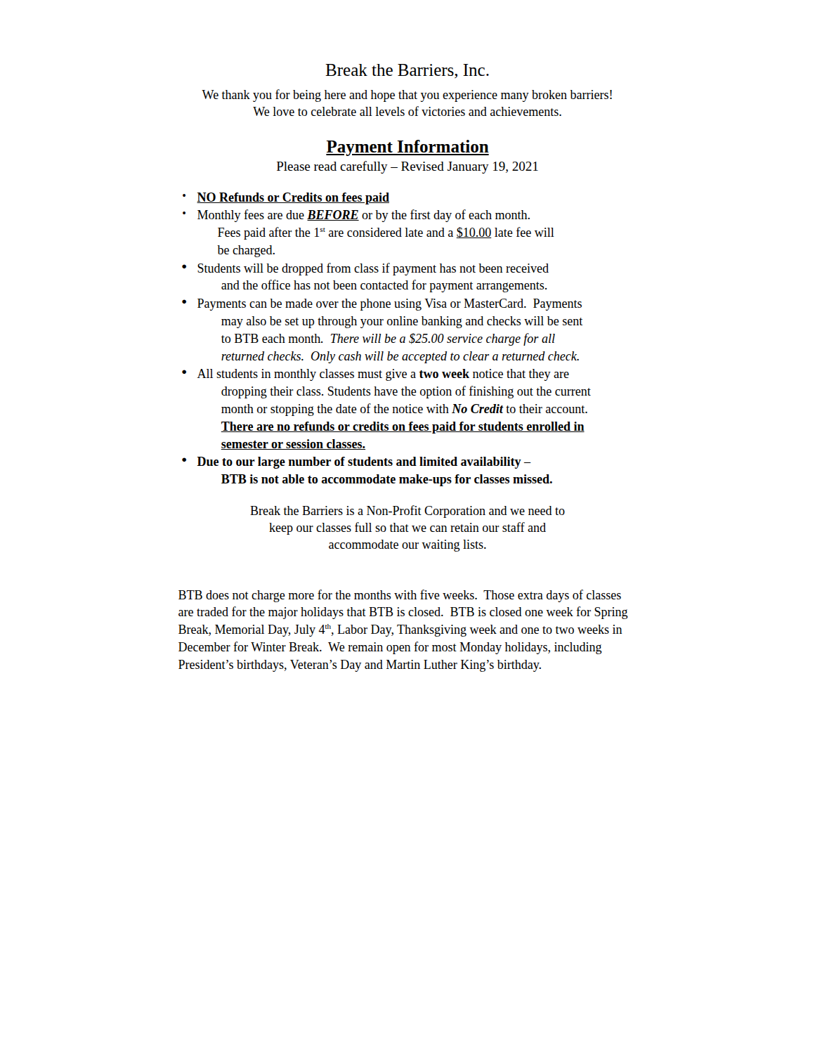Break the Barriers, Inc.
We thank you for being here and hope that you experience many broken barriers!
We love to celebrate all levels of victories and achievements.
Payment Information
Please read carefully – Revised January 19, 2021
NO Refunds or Credits on fees paid
Monthly fees are due BEFORE or by the first day of each month. Fees paid after the 1st are considered late and a $10.00 late fee will be charged.
Students will be dropped from class if payment has not been received and the office has not been contacted for payment arrangements.
Payments can be made over the phone using Visa or MasterCard. Payments may also be set up through your online banking and checks will be sent to BTB each month. There will be a $25.00 service charge for all returned checks. Only cash will be accepted to clear a returned check.
All students in monthly classes must give a two week notice that they are dropping their class. Students have the option of finishing out the current month or stopping the date of the notice with No Credit to their account. There are no refunds or credits on fees paid for students enrolled in semester or session classes.
Due to our large number of students and limited availability – BTB is not able to accommodate make-ups for classes missed.
Break the Barriers is a Non-Profit Corporation and we need to
keep our classes full so that we can retain our staff and
accommodate our waiting lists.
BTB does not charge more for the months with five weeks. Those extra days of classes are traded for the major holidays that BTB is closed. BTB is closed one week for Spring Break, Memorial Day, July 4th, Labor Day, Thanksgiving week and one to two weeks in December for Winter Break. We remain open for most Monday holidays, including President’s birthdays, Veteran’s Day and Martin Luther King’s birthday.